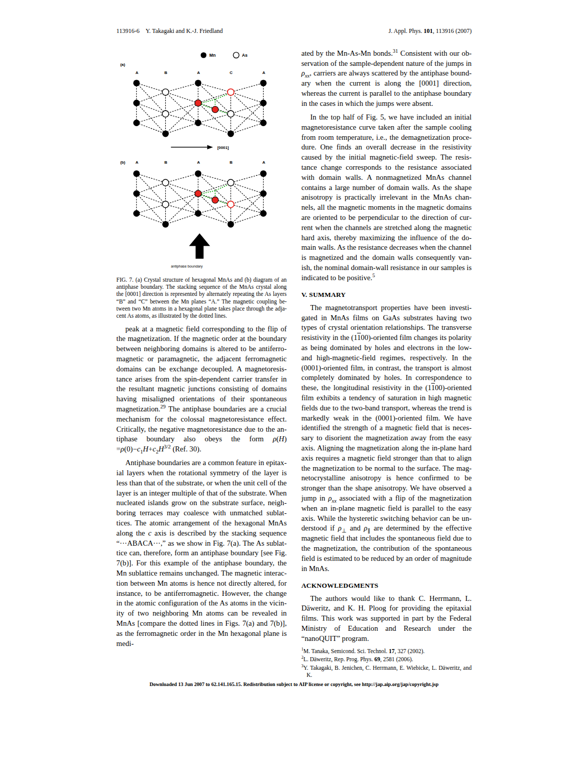113916-6 Y. Takagaki and K.-J. Friedland
J. Appl. Phys. 101, 113916 (2007)
Mn As (a) A B A C A [0001] (b) A B A B A antiphase boundary
FIG. 7. (a) Crystal structure of hexagonal MnAs and (b) diagram of an antiphase boundary. The stacking sequence of the MnAs crystal along the [0001] direction is represented by alternately repeating the As layers “B” and “C” between the Mn planes “A.” The magnetic coupling between two Mn atoms in a hexagonal plane takes place through the adjacent As atoms, as illustrated by the dotted lines.
peak at a magnetic field corresponding to the flip of the magnetization. If the magnetic order at the boundary between neighboring domains is altered to be antiferromagnetic or paramagnetic, the adjacent ferromagnetic domains can be exchange decoupled. A magnetoresistance arises from the spin-dependent carrier transfer in the resultant magnetic junctions consisting of domains having misaligned orientations of their spontaneous magnetization.29 The antiphase boundaries are a crucial mechanism for the colossal magnetoresistance effect. Critically, the negative magnetoresistance due to the antiphase boundary also obeys the form ρ(H) =ρ(0)−c1H+c2H3/2 (Ref. 30).
Antiphase boundaries are a common feature in epitaxial layers when the rotational symmetry of the layer is less than that of the substrate, or when the unit cell of the layer is an integer multiple of that of the substrate. When nucleated islands grow on the substrate surface, neighboring terraces may coalesce with unmatched sublattices. The atomic arrangement of the hexagonal MnAs along the c axis is described by the stacking sequence “···ABACA···,” as we show in Fig. 7(a). The As sublattice can, therefore, form an antiphase boundary [see Fig. 7(b)]. For this example of the antiphase boundary, the Mn sublattice remains unchanged. The magnetic interaction between Mn atoms is hence not directly altered, for instance, to be antiferromagnetic. However, the change in the atomic configuration of the As atoms in the vicinity of two neighboring Mn atoms can be revealed in MnAs [compare the dotted lines in Figs. 7(a) and 7(b)], as the ferromagnetic order in the Mn hexagonal plane is medi-
ated by the Mn-As-Mn bonds.31 Consistent with our observation of the sample-dependent nature of the jumps in ρxx, carriers are always scattered by the antiphase boundary when the current is along the [0001] direction, whereas the current is parallel to the antiphase boundary in the cases in which the jumps were absent.
In the top half of Fig. 5, we have included an initial magnetoresistance curve taken after the sample cooling from room temperature, i.e., the demagnetization procedure. One finds an overall decrease in the resistivity caused by the initial magnetic-field sweep. The resistance change corresponds to the resistance associated with domain walls. A nonmagnetized MnAs channel contains a large number of domain walls. As the shape anisotropy is practically irrelevant in the MnAs channels, all the magnetic moments in the magnetic domains are oriented to be perpendicular to the direction of current when the channels are stretched along the magnetic hard axis, thereby maximizing the influence of the domain walls. As the resistance decreases when the channel is magnetized and the domain walls consequently vanish, the nominal domain-wall resistance in our samples is indicated to be positive.5
V. SUMMARY
The magnetotransport properties have been investigated in MnAs films on GaAs substrates having two types of crystal orientation relationships. The transverse resistivity in the (1100)-oriented film changes its polarity as being dominated by holes and electrons in the low- and high-magnetic-field regimes, respectively. In the (0001)-oriented film, in contrast, the transport is almost completely dominated by holes. In correspondence to these, the longitudinal resistivity in the (1100)-oriented film exhibits a tendency of saturation in high magnetic fields due to the two-band transport, whereas the trend is markedly weak in the (0001)-oriented film. We have identified the strength of a magnetic field that is necessary to disorient the magnetization away from the easy axis. Aligning the magnetization along the in-plane hard axis requires a magnetic field stronger than that to align the magnetization to be normal to the surface. The magnetocrystalline anisotropy is hence confirmed to be stronger than the shape anisotropy. We have observed a jump in ρxx associated with a flip of the magnetization when an in-plane magnetic field is parallel to the easy axis. While the hysteretic switching behavior can be understood if ρ⊥ and ρ∥ are determined by the effective magnetic field that includes the spontaneous field due to the magnetization, the contribution of the spontaneous field is estimated to be reduced by an order of magnitude in MnAs.
ACKNOWLEDGMENTS
The authors would like to thank C. Herrmann, L. Däweritz, and K. H. Ploog for providing the epitaxial films. This work was supported in part by the Federal Ministry of Education and Research under the “nanoQUIT” program.
1M. Tanaka, Semicond. Sci. Technol. 17, 327 (2002).
2L. Däweritz, Rep. Prog. Phys. 69, 2581 (2006).
3Y. Takagaki, B. Jenichen, C. Herrmann, E. Wiebicke, L. Däweritz, and K.
Downloaded 13 Jun 2007 to 62.141.165.15. Redistribution subject to AIP license or copyright, see http://jap.aip.org/jap/copyright.jsp